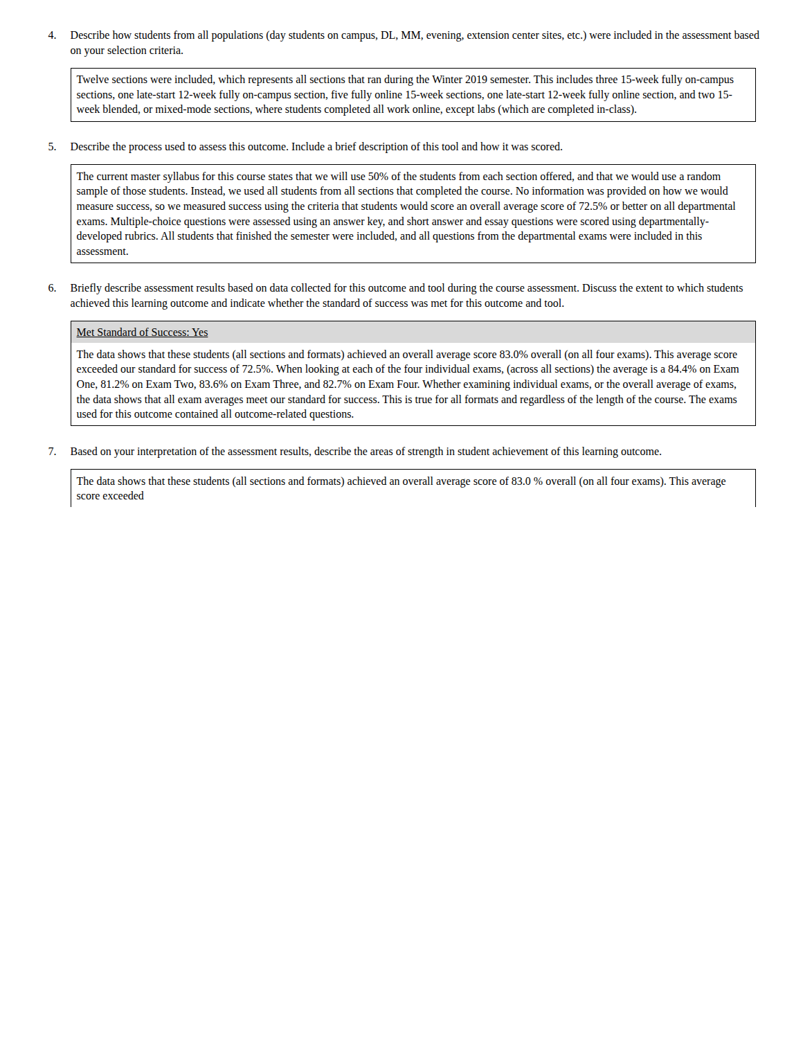Describe how students from all populations (day students on campus, DL, MM, evening, extension center sites, etc.) were included in the assessment based on your selection criteria.
Twelve sections were included, which represents all sections that ran during the Winter 2019 semester. This includes three 15-week fully on-campus sections, one late-start 12-week fully on-campus section, five fully online 15-week sections, one late-start 12-week fully online section, and two 15-week blended, or mixed-mode sections, where students completed all work online, except labs (which are completed in-class).
Describe the process used to assess this outcome. Include a brief description of this tool and how it was scored.
The current master syllabus for this course states that we will use 50% of the students from each section offered, and that we would use a random sample of those students. Instead, we used all students from all sections that completed the course. No information was provided on how we would measure success, so we measured success using the criteria that students would score an overall average score of 72.5% or better on all departmental exams. Multiple-choice questions were assessed using an answer key, and short answer and essay questions were scored using departmentally-developed rubrics. All students that finished the semester were included, and all questions from the departmental exams were included in this assessment.
Briefly describe assessment results based on data collected for this outcome and tool during the course assessment. Discuss the extent to which students achieved this learning outcome and indicate whether the standard of success was met for this outcome and tool.
Met Standard of Success: Yes
The data shows that these students (all sections and formats) achieved an overall average score 83.0% overall (on all four exams). This average score exceeded our standard for success of 72.5%. When looking at each of the four individual exams, (across all sections) the average is a 84.4% on Exam One, 81.2% on Exam Two, 83.6% on Exam Three, and 82.7% on Exam Four. Whether examining individual exams, or the overall average of exams, the data shows that all exam averages meet our standard for success. This is true for all formats and regardless of the length of the course. The exams used for this outcome contained all outcome-related questions.
Based on your interpretation of the assessment results, describe the areas of strength in student achievement of this learning outcome.
The data shows that these students (all sections and formats) achieved an overall average score of 83.0 % overall (on all four exams). This average score exceeded